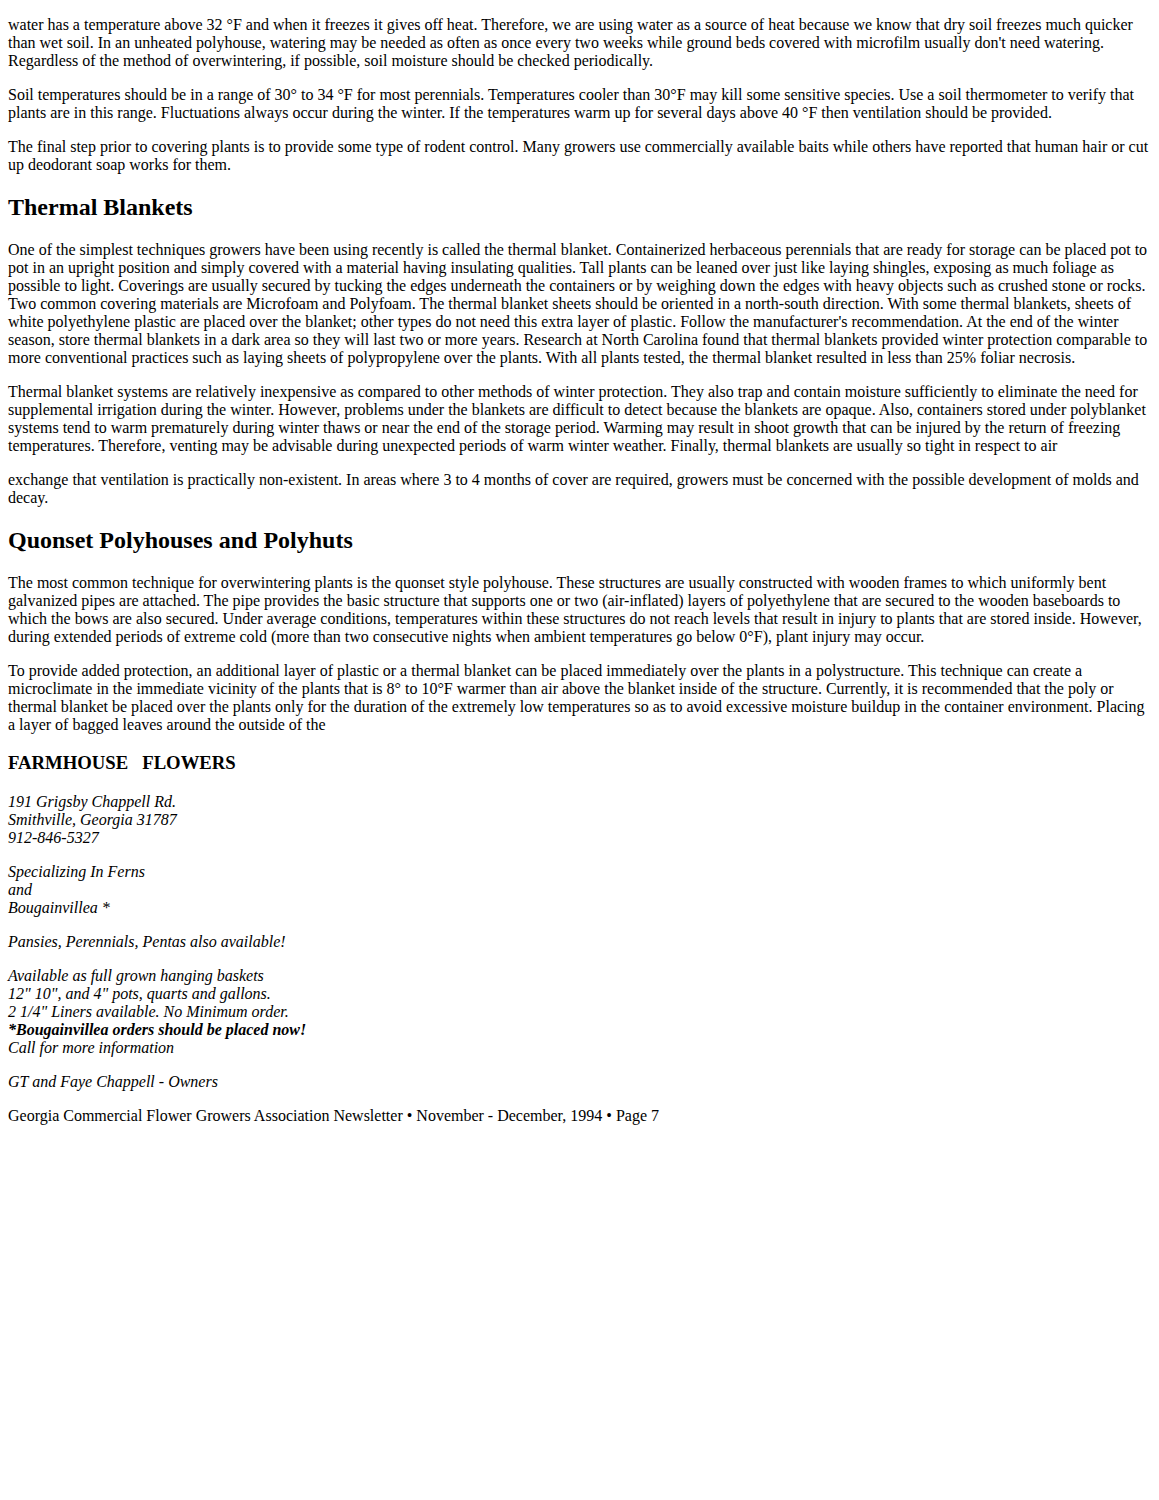water has a temperature above 32 °F and when it freezes it gives off heat. Therefore, we are using water as a source of heat because we know that dry soil freezes much quicker than wet soil. In an unheated polyhouse, watering may be needed as often as once every two weeks while ground beds covered with microfilm usually don't need watering. Regardless of the method of overwintering, if possible, soil moisture should be checked periodically.
Soil temperatures should be in a range of 30° to 34 °F for most perennials. Temperatures cooler than 30°F may kill some sensitive species. Use a soil thermometer to verify that plants are in this range. Fluctuations always occur during the winter. If the temperatures warm up for several days above 40 °F then ventilation should be provided.
The final step prior to covering plants is to provide some type of rodent control. Many growers use commercially available baits while others have reported that human hair or cut up deodorant soap works for them.
Thermal Blankets
One of the simplest techniques growers have been using recently is called the thermal blanket. Containerized herbaceous perennials that are ready for storage can be placed pot to pot in an upright position and simply covered with a material having insulating qualities. Tall plants can be leaned over just like laying shingles, exposing as much foliage as possible to light. Coverings are usually secured by tucking the edges underneath the containers or by weighing down the edges with heavy objects such as crushed stone or rocks. Two common covering materials are Microfoam and Polyfoam. The thermal blanket sheets should be oriented in a north-south direction. With some thermal blankets, sheets of white polyethylene plastic are placed over the blanket; other types do not need this extra layer of plastic. Follow the manufacturer's recommendation. At the end of the winter season, store thermal blankets in a dark area so they will last two or more years. Research at North Carolina found that thermal blankets provided winter protection comparable to more conventional practices such as laying sheets of polypropylene over the plants. With all plants tested, the thermal blanket resulted in less than 25% foliar necrosis.
Thermal blanket systems are relatively inexpensive as compared to other methods of winter protection. They also trap and contain moisture sufficiently to eliminate the need for supplemental irrigation during the winter. However, problems under the blankets are difficult to detect because the blankets are opaque. Also, containers stored under polyblanket systems tend to warm prematurely during winter thaws or near the end of the storage period. Warming may result in shoot growth that can be injured by the return of freezing temperatures. Therefore, venting may be advisable during unexpected periods of warm winter weather. Finally, thermal blankets are usually so tight in respect to air
exchange that ventilation is practically non-existent. In areas where 3 to 4 months of cover are required, growers must be concerned with the possible development of molds and decay.
Quonset Polyhouses and Polyhuts
The most common technique for overwintering plants is the quonset style polyhouse. These structures are usually constructed with wooden frames to which uniformly bent galvanized pipes are attached. The pipe provides the basic structure that supports one or two (air-inflated) layers of polyethylene that are secured to the wooden baseboards to which the bows are also secured. Under average conditions, temperatures within these structures do not reach levels that result in injury to plants that are stored inside. However, during extended periods of extreme cold (more than two consecutive nights when ambient temperatures go below 0°F), plant injury may occur.
To provide added protection, an additional layer of plastic or a thermal blanket can be placed immediately over the plants in a polystructure. This technique can create a microclimate in the immediate vicinity of the plants that is 8° to 10°F warmer than air above the blanket inside of the structure. Currently, it is recommended that the poly or thermal blanket be placed over the plants only for the duration of the extremely low temperatures so as to avoid excessive moisture buildup in the container environment. Placing a layer of bagged leaves around the outside of the
FARMHOUSE FLOWERS
191 Grigsby Chappell Rd.
Smithville, Georgia 31787
912-846-5327
Specializing In Ferns
and
Bougainvillea *
Pansies, Perennials, Pentas also available!
Available as full grown hanging baskets
12" 10", and 4" pots, quarts and gallons.
2 1/4" Liners available. No Minimum order.
*Bougainvillea orders should be placed now!
Call for more information
GT and Faye Chappell - Owners
Georgia Commercial Flower Growers Association Newsletter • November - December, 1994 • Page 7